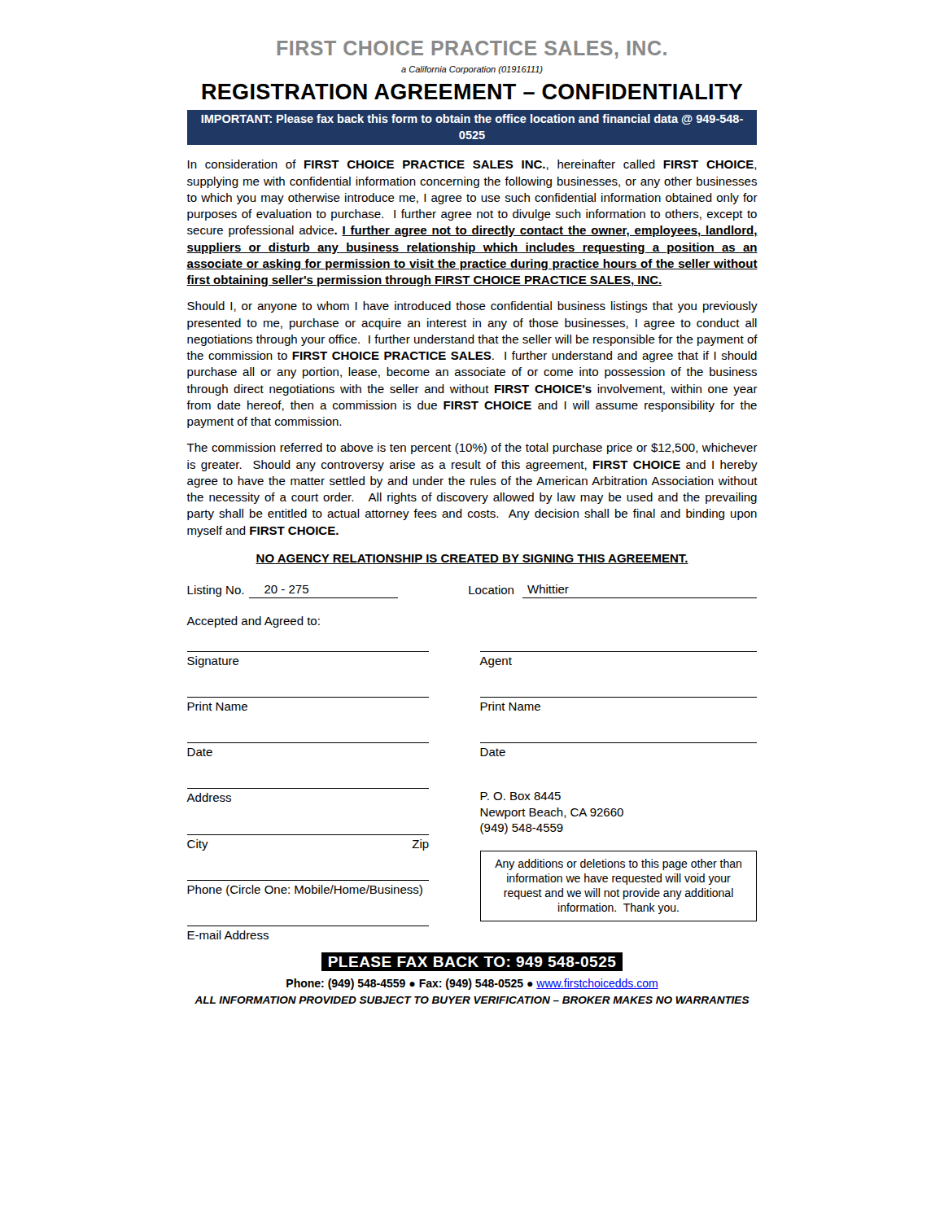FIRST CHOICE PRACTICE SALES, INC.
a California Corporation (01916111)
REGISTRATION AGREEMENT – CONFIDENTIALITY
IMPORTANT: Please fax back this form to obtain the office location and financial data @ 949-548-0525
In consideration of FIRST CHOICE PRACTICE SALES INC., hereinafter called FIRST CHOICE, supplying me with confidential information concerning the following businesses, or any other businesses to which you may otherwise introduce me, I agree to use such confidential information obtained only for purposes of evaluation to purchase. I further agree not to divulge such information to others, except to secure professional advice. I further agree not to directly contact the owner, employees, landlord, suppliers or disturb any business relationship which includes requesting a position as an associate or asking for permission to visit the practice during practice hours of the seller without first obtaining seller's permission through FIRST CHOICE PRACTICE SALES, INC.
Should I, or anyone to whom I have introduced those confidential business listings that you previously presented to me, purchase or acquire an interest in any of those businesses, I agree to conduct all negotiations through your office. I further understand that the seller will be responsible for the payment of the commission to FIRST CHOICE PRACTICE SALES. I further understand and agree that if I should purchase all or any portion, lease, become an associate of or come into possession of the business through direct negotiations with the seller and without FIRST CHOICE's involvement, within one year from date hereof, then a commission is due FIRST CHOICE and I will assume responsibility for the payment of that commission.
The commission referred to above is ten percent (10%) of the total purchase price or $12,500, whichever is greater. Should any controversy arise as a result of this agreement, FIRST CHOICE and I hereby agree to have the matter settled by and under the rules of the American Arbitration Association without the necessity of a court order. All rights of discovery allowed by law may be used and the prevailing party shall be entitled to actual attorney fees and costs. Any decision shall be final and binding upon myself and FIRST CHOICE.
NO AGENCY RELATIONSHIP IS CREATED BY SIGNING THIS AGREEMENT.
Listing No. 20 - 275 Location Whittier
Accepted and Agreed to:
| Signature Print Name Date Address City Zip Phone (Circle One: Mobile/Home/Business) E-mail Address | Agent Print Name Date P. O. Box 8445 Newport Beach, CA 92660 (949) 548-4559 Any additions or deletions to this page other than information we have requested will void your request and we will not provide any additional information. Thank you. |
PLEASE FAX BACK TO: 949 548-0525
Phone: (949) 548-4559 ● Fax: (949) 548-0525 ● www.firstchoicedds.com ALL INFORMATION PROVIDED SUBJECT TO BUYER VERIFICATION – BROKER MAKES NO WARRANTIES